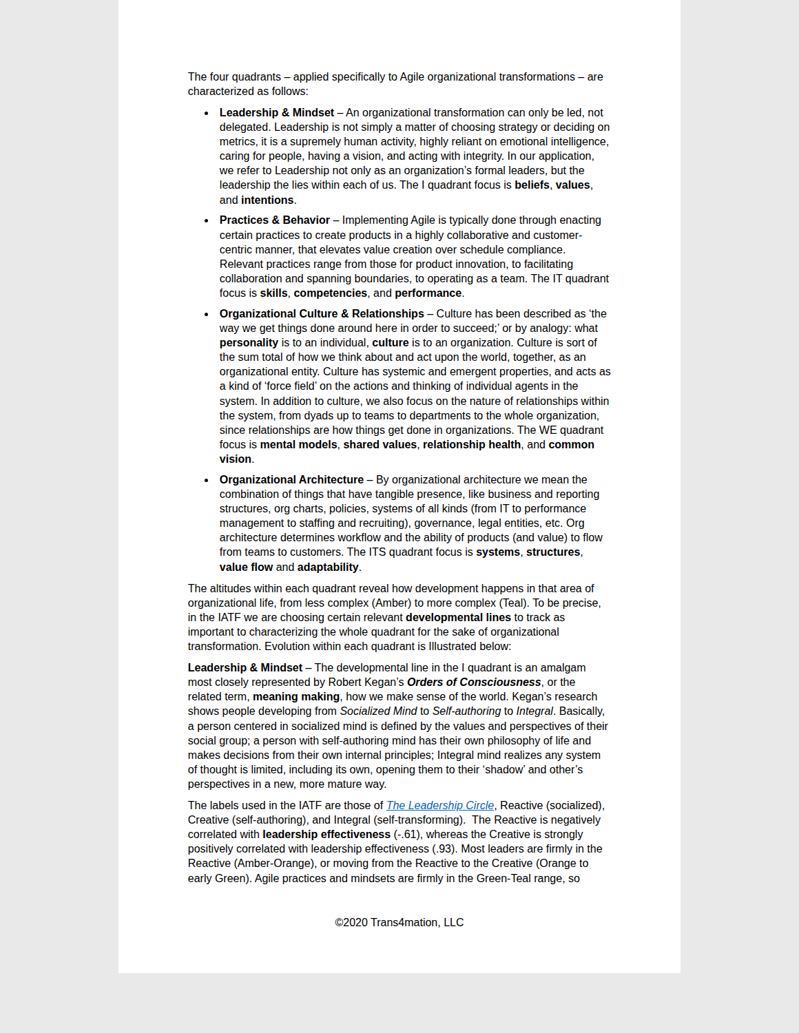The four quadrants – applied specifically to Agile organizational transformations – are characterized as follows:
Leadership & Mindset – An organizational transformation can only be led, not delegated. Leadership is not simply a matter of choosing strategy or deciding on metrics, it is a supremely human activity, highly reliant on emotional intelligence, caring for people, having a vision, and acting with integrity. In our application, we refer to Leadership not only as an organization’s formal leaders, but the leadership the lies within each of us. The I quadrant focus is beliefs, values, and intentions.
Practices & Behavior – Implementing Agile is typically done through enacting certain practices to create products in a highly collaborative and customer-centric manner, that elevates value creation over schedule compliance. Relevant practices range from those for product innovation, to facilitating collaboration and spanning boundaries, to operating as a team. The IT quadrant focus is skills, competencies, and performance.
Organizational Culture & Relationships – Culture has been described as ‘the way we get things done around here in order to succeed;’ or by analogy: what personality is to an individual, culture is to an organization. Culture is sort of the sum total of how we think about and act upon the world, together, as an organizational entity. Culture has systemic and emergent properties, and acts as a kind of ‘force field’ on the actions and thinking of individual agents in the system. In addition to culture, we also focus on the nature of relationships within the system, from dyads up to teams to departments to the whole organization, since relationships are how things get done in organizations. The WE quadrant focus is mental models, shared values, relationship health, and common vision.
Organizational Architecture – By organizational architecture we mean the combination of things that have tangible presence, like business and reporting structures, org charts, policies, systems of all kinds (from IT to performance management to staffing and recruiting), governance, legal entities, etc. Org architecture determines workflow and the ability of products (and value) to flow from teams to customers. The ITS quadrant focus is systems, structures, value flow and adaptability.
The altitudes within each quadrant reveal how development happens in that area of organizational life, from less complex (Amber) to more complex (Teal). To be precise, in the IATF we are choosing certain relevant developmental lines to track as important to characterizing the whole quadrant for the sake of organizational transformation. Evolution within each quadrant is Illustrated below:
Leadership & Mindset – The developmental line in the I quadrant is an amalgam most closely represented by Robert Kegan’s Orders of Consciousness, or the related term, meaning making, how we make sense of the world. Kegan’s research shows people developing from Socialized Mind to Self-authoring to Integral. Basically, a person centered in socialized mind is defined by the values and perspectives of their social group; a person with self-authoring mind has their own philosophy of life and makes decisions from their own internal principles; Integral mind realizes any system of thought is limited, including its own, opening them to their ‘shadow’ and other’s perspectives in a new, more mature way.
The labels used in the IATF are those of The Leadership Circle, Reactive (socialized), Creative (self-authoring), and Integral (self-transforming). The Reactive is negatively correlated with leadership effectiveness (-.61), whereas the Creative is strongly positively correlated with leadership effectiveness (.93). Most leaders are firmly in the Reactive (Amber-Orange), or moving from the Reactive to the Creative (Orange to early Green). Agile practices and mindsets are firmly in the Green-Teal range, so
©2020 Trans4mation, LLC